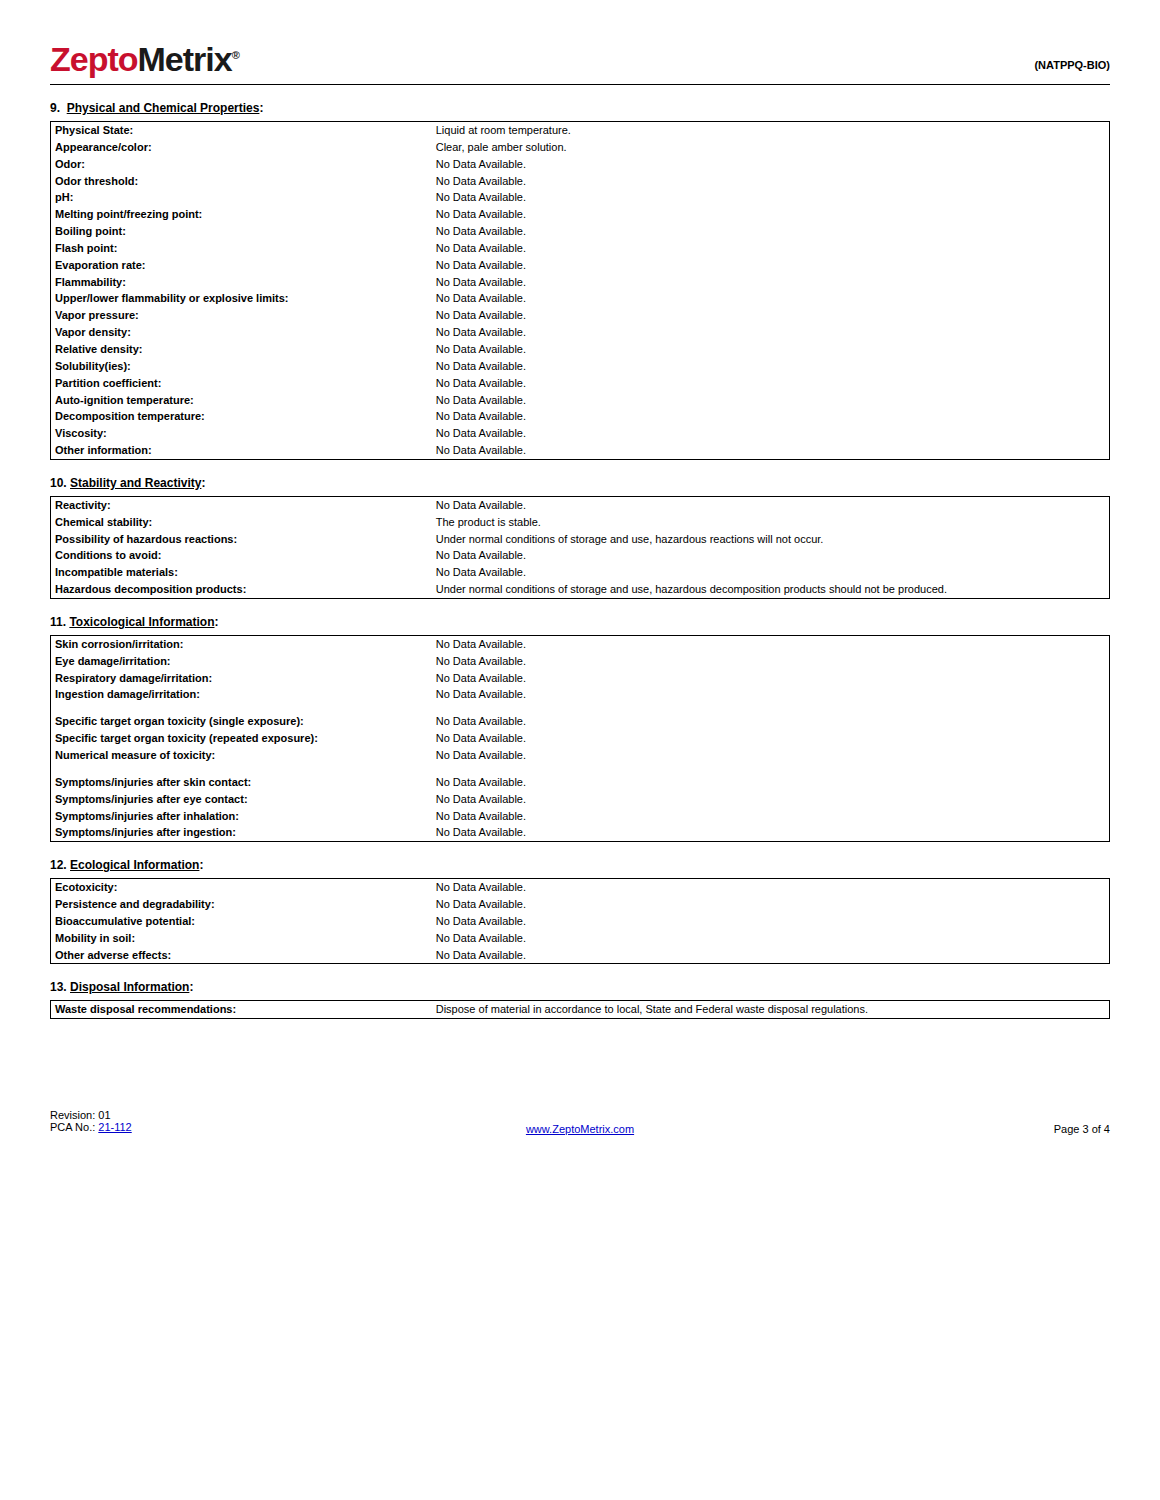Zepto Metrix®
(NATPPQ-BIO)
9. Physical and Chemical Properties:
| Physical State: | Liquid at room temperature. |
| Appearance/color: | Clear, pale amber solution. |
| Odor: | No Data Available. |
| Odor threshold: | No Data Available. |
| pH: | No Data Available. |
| Melting point/freezing point: | No Data Available. |
| Boiling point: | No Data Available. |
| Flash point: | No Data Available. |
| Evaporation rate: | No Data Available. |
| Flammability: | No Data Available. |
| Upper/lower flammability or explosive limits: | No Data Available. |
| Vapor pressure: | No Data Available. |
| Vapor density: | No Data Available. |
| Relative density: | No Data Available. |
| Solubility(ies): | No Data Available. |
| Partition coefficient: | No Data Available. |
| Auto-ignition temperature: | No Data Available. |
| Decomposition temperature: | No Data Available. |
| Viscosity: | No Data Available. |
| Other information: | No Data Available. |
10. Stability and Reactivity:
| Reactivity: | No Data Available. |
| Chemical stability: | The product is stable. |
| Possibility of hazardous reactions: | Under normal conditions of storage and use, hazardous reactions will not occur. |
| Conditions to avoid: | No Data Available. |
| Incompatible materials: | No Data Available. |
| Hazardous decomposition products: | Under normal conditions of storage and use, hazardous decomposition products should not be produced. |
11. Toxicological Information:
| Skin corrosion/irritation: | No Data Available. |
| Eye damage/irritation: | No Data Available. |
| Respiratory damage/irritation: | No Data Available. |
| Ingestion damage/irritation: | No Data Available. |
| Specific target organ toxicity (single exposure): | No Data Available. |
| Specific target organ toxicity (repeated exposure): | No Data Available. |
| Numerical measure of toxicity: | No Data Available. |
| Symptoms/injuries after skin contact: | No Data Available. |
| Symptoms/injuries after eye contact: | No Data Available. |
| Symptoms/injuries after inhalation: | No Data Available. |
| Symptoms/injuries after ingestion: | No Data Available. |
12. Ecological Information:
| Ecotoxicity: | No Data Available. |
| Persistence and degradability: | No Data Available. |
| Bioaccumulative potential: | No Data Available. |
| Mobility in soil: | No Data Available. |
| Other adverse effects: | No Data Available. |
13. Disposal Information:
| Waste disposal recommendations: | Dispose of material in accordance to local, State and Federal waste disposal regulations. |
Revision: 01
PCA No.: 21-112
www.ZeptoMetrix.com
Page 3 of 4